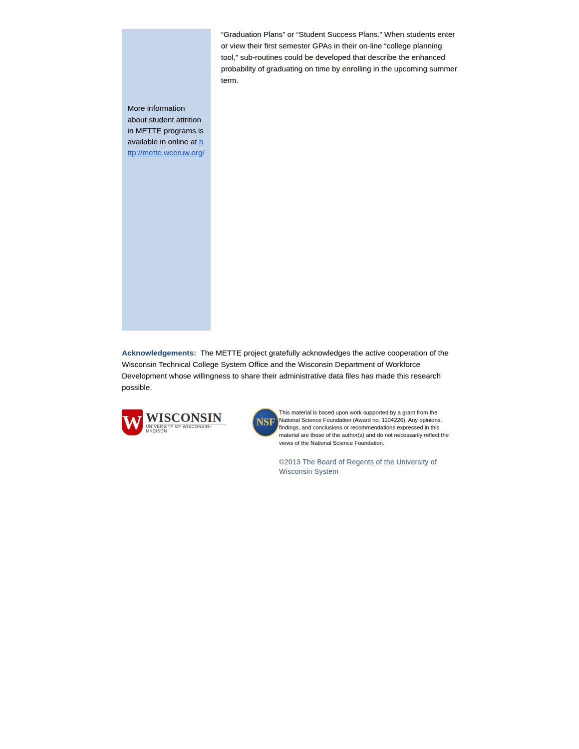More information about student attrition in METTE programs is available in online at http://mette.wceruw.org/
“Graduation Plans” or “Student Success Plans.” When students enter or view their first semester GPAs in their on-line “college planning tool,” sub-routines could be developed that describe the enhanced probability of graduating on time by enrolling in the upcoming summer term.
Acknowledgements: The METTE project gratefully acknowledges the active cooperation of the Wisconsin Technical College System Office and the Wisconsin Department of Workforce Development whose willingness to share their administrative data files has made this research possible.
W
WISCONSIN
UNIVERSITY OF WISCONSIN–MADISON
NSF
This material is based upon work supported by a grant from the National Science Foundation (Award no. 1104226). Any opinions, findings, and conclusions or recommendations expressed in this material are those of the author(s) and do not necessarily reflect the views of the National Science Foundation.
©2013 The Board of Regents of the University of Wisconsin System